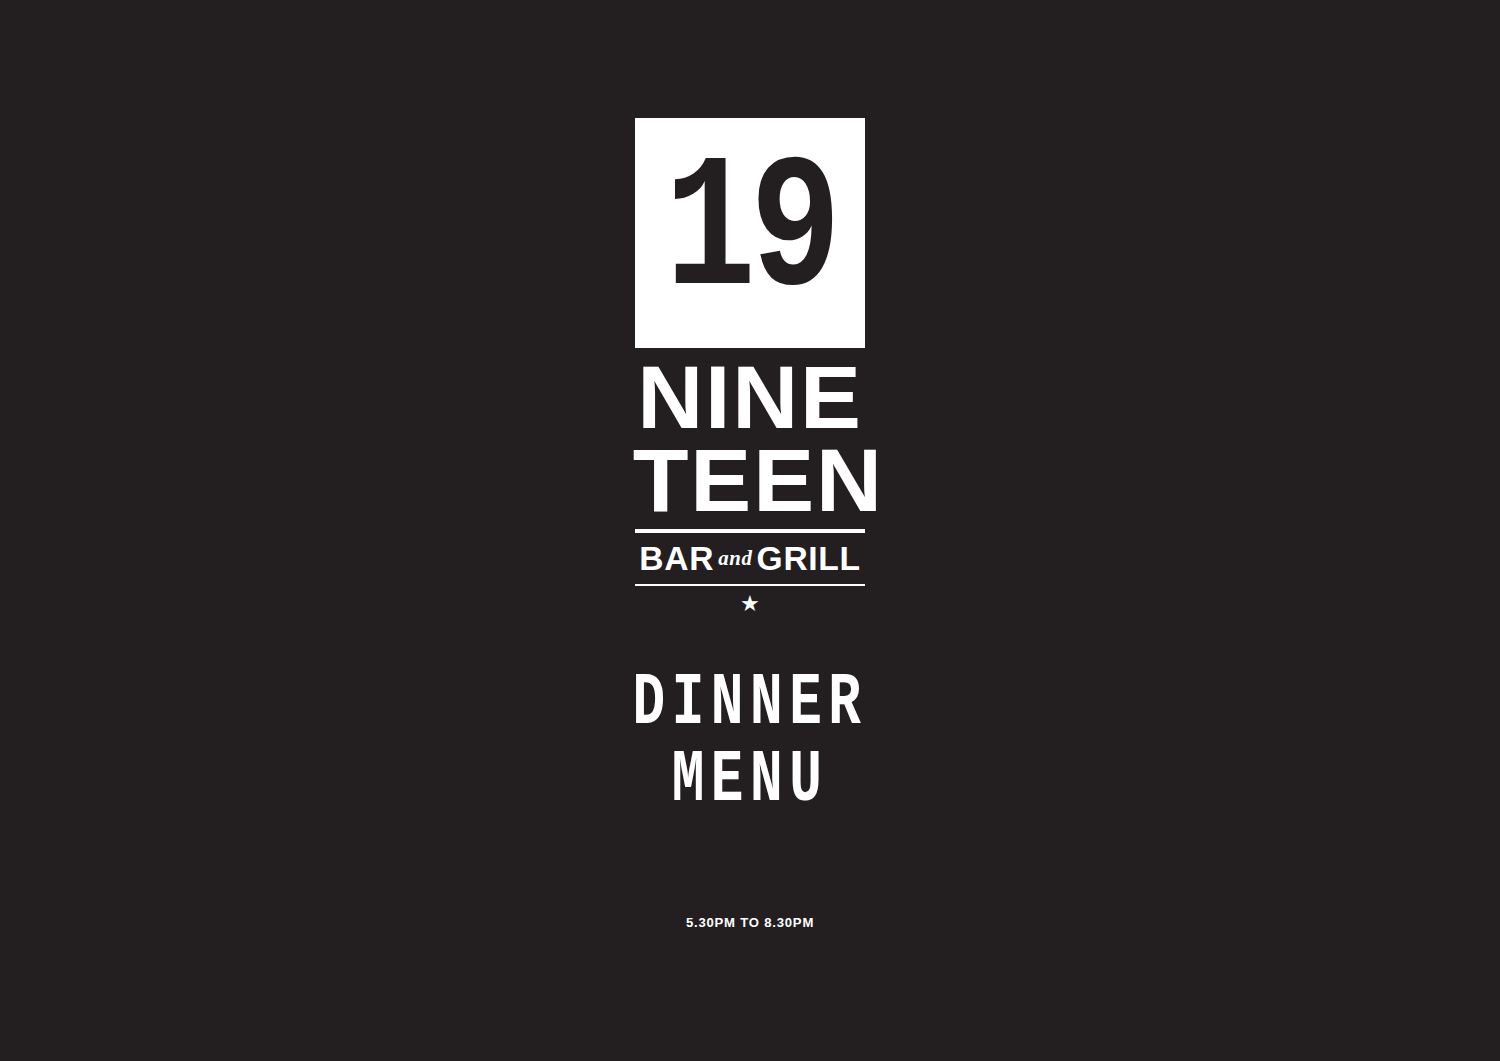19
Nine Teen
Bar and Grill
★
Dinner Menu
5.30PM TO 8.30PM